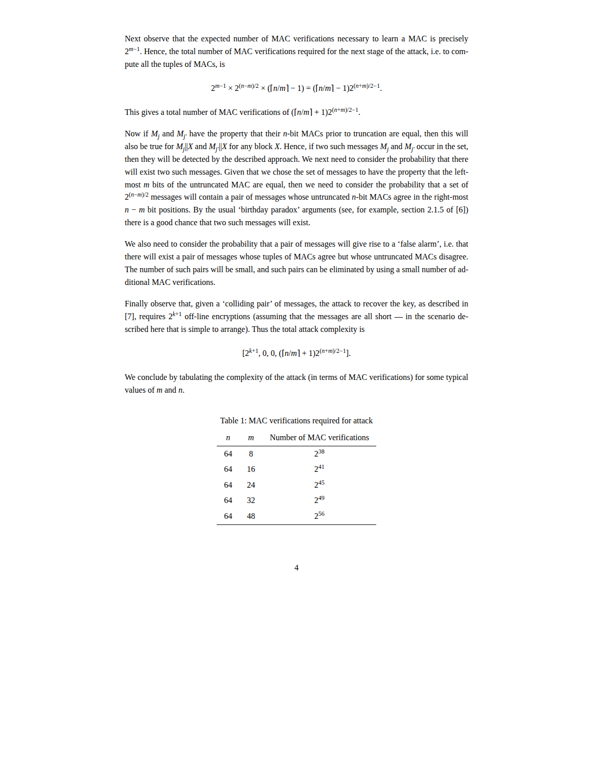Next observe that the expected number of MAC verifications necessary to learn a MAC is precisely 2m−1. Hence, the total number of MAC verifications required for the next stage of the attack, i.e. to compute all the tuples of MACs, is
2m−1 × 2(n−m)/2 × (⌈n/m⌉ − 1) = (⌈n/m⌉ − 1)2(n+m)/2−1.
This gives a total number of MAC verifications of (⌈n/m⌉ + 1)2(n+m)/2−1.
Now if Mj and Mj′ have the property that their n-bit MACs prior to truncation are equal, then this will also be true for Mj||X and Mj′||X for any block X. Hence, if two such messages Mj and Mj′ occur in the set, then they will be detected by the described approach. We next need to consider the probability that there will exist two such messages. Given that we chose the set of messages to have the property that the left-most m bits of the untruncated MAC are equal, then we need to consider the probability that a set of 2(n−m)/2 messages will contain a pair of messages whose untruncated n-bit MACs agree in the right-most n − m bit positions. By the usual ‘birthday paradox’ arguments (see, for example, section 2.1.5 of [6]) there is a good chance that two such messages will exist.
We also need to consider the probability that a pair of messages will give rise to a ‘false alarm’, i.e. that there will exist a pair of messages whose tuples of MACs agree but whose untruncated MACs disagree. The number of such pairs will be small, and such pairs can be eliminated by using a small number of additional MAC verifications.
Finally observe that, given a ‘colliding pair’ of messages, the attack to recover the key, as described in [7], requires 2k+1 off-line encryptions (assuming that the messages are all short — in the scenario described here that is simple to arrange). Thus the total attack complexity is
[2k+1, 0, 0, (⌈n/m⌉ + 1)2(n+m)/2−1].
We conclude by tabulating the complexity of the attack (in terms of MAC verifications) for some typical values of m and n.
Table 1: MAC verifications required for attack
| n | m | Number of MAC verifications |
| --- | --- | --- |
| 64 | 8 | 2 38 |
| 64 | 16 | 2 41 |
| 64 | 24 | 2 45 |
| 64 | 32 | 2 49 |
| 64 | 48 | 2 56 |
4